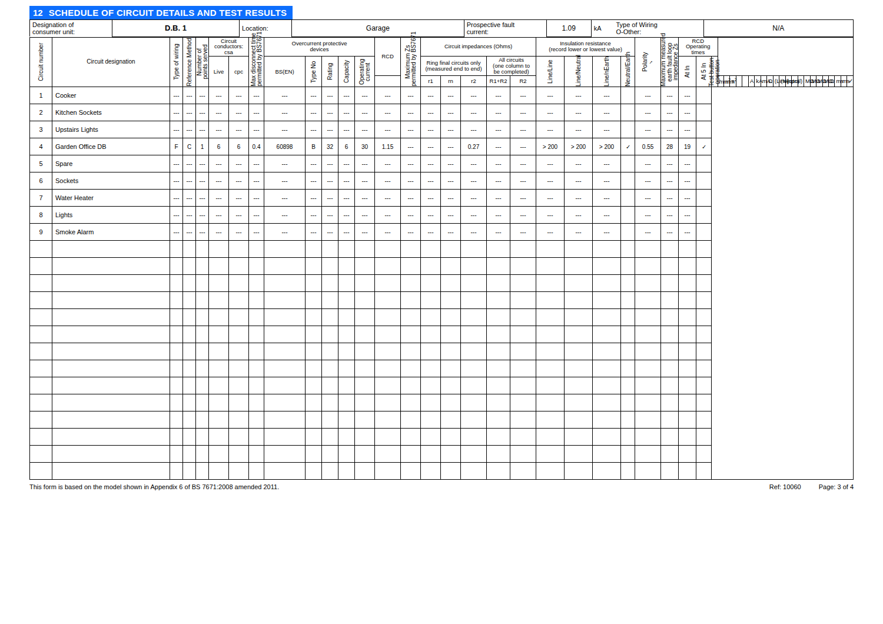12
SCHEDULE OF CIRCUIT DETAILS AND TEST RESULTS
| Designation of consumer unit: | D.B. 1 | Location: | Garage | Prospective fault current: | 1.09 | kA | Type of Wiring O-Other: | N/A |
| Circuit number | Circuit designation | Type of wiring | Reference Method | Number of points served | Circuit conductors: csa | Max disconnect time permitted by BS7671 | Overcurrent protective devices | RCD | Maximum Zs permitted by BS7671 | Circuit impedances (Ohms) | Insulation resistance (record lower or lowest value) | Polarity ✓ | Maximum measured earth fault loop impedance Zs | RCD Operating times |
| --- | --- | --- | --- | --- | --- | --- | --- | --- | --- | --- | --- | --- | --- | --- |
| Live | cpc | BS(EN) | Type No | Rating | Capacity | Operating current | Ring final circuits only (measured end to end) | All circuits (one column to be completed) | Line/Line | Line/Neutral | Line/nEarth | Neutral/Earth | At In | At 5 In | Test button operation |
| | r1 | rn | r2 | R1+R2 | R2 |
| mm 2 | mm 2 | s | | | A | kA | mA | Ω | (Line) | (Neutral) | (cpc) | | | MΩ | MΩ | MΩ | MΩ | Ω | ms | ms | ✓ |
| 1 | Cooker | --- | --- | --- | --- | --- | --- | --- | --- | --- | --- | --- | --- | --- | --- | --- | --- | --- | --- | --- | --- | --- | | --- | --- | --- | |
| 2 | Kitchen Sockets | --- | --- | --- | --- | --- | --- | --- | --- | --- | --- | --- | --- | --- | --- | --- | --- | --- | --- | --- | --- | --- | | --- | --- | --- | |
| 3 | Upstairs Lights | --- | --- | --- | --- | --- | --- | --- | --- | --- | --- | --- | --- | --- | --- | --- | --- | --- | --- | --- | --- | --- | | --- | --- | --- | |
| 4 | Garden Office DB | F | C | 1 | 6 | 6 | 0.4 | 60898 | B | 32 | 6 | 30 | 1.15 | --- | --- | --- | 0.27 | --- | --- | > 200 | > 200 | > 200 | ✓ | 0.55 | 28 | 19 | ✓ |
| 5 | Spare | --- | --- | --- | --- | --- | --- | --- | --- | --- | --- | --- | --- | --- | --- | --- | --- | --- | --- | --- | --- | --- | | --- | --- | --- | |
| 6 | Sockets | --- | --- | --- | --- | --- | --- | --- | --- | --- | --- | --- | --- | --- | --- | --- | --- | --- | --- | --- | --- | --- | | --- | --- | --- | |
| 7 | Water Heater | --- | --- | --- | --- | --- | --- | --- | --- | --- | --- | --- | --- | --- | --- | --- | --- | --- | --- | --- | --- | --- | | --- | --- | --- | |
| 8 | Lights | --- | --- | --- | --- | --- | --- | --- | --- | --- | --- | --- | --- | --- | --- | --- | --- | --- | --- | --- | --- | --- | | --- | --- | --- | |
| 9 | Smoke Alarm | --- | --- | --- | --- | --- | --- | --- | --- | --- | --- | --- | --- | --- | --- | --- | --- | --- | --- | --- | --- | --- | | --- | --- | --- | |
This form is based on the model shown in Appendix 6 of BS 7671:2008 amended 2011.
Ref: 10060 Page: 3 of 4